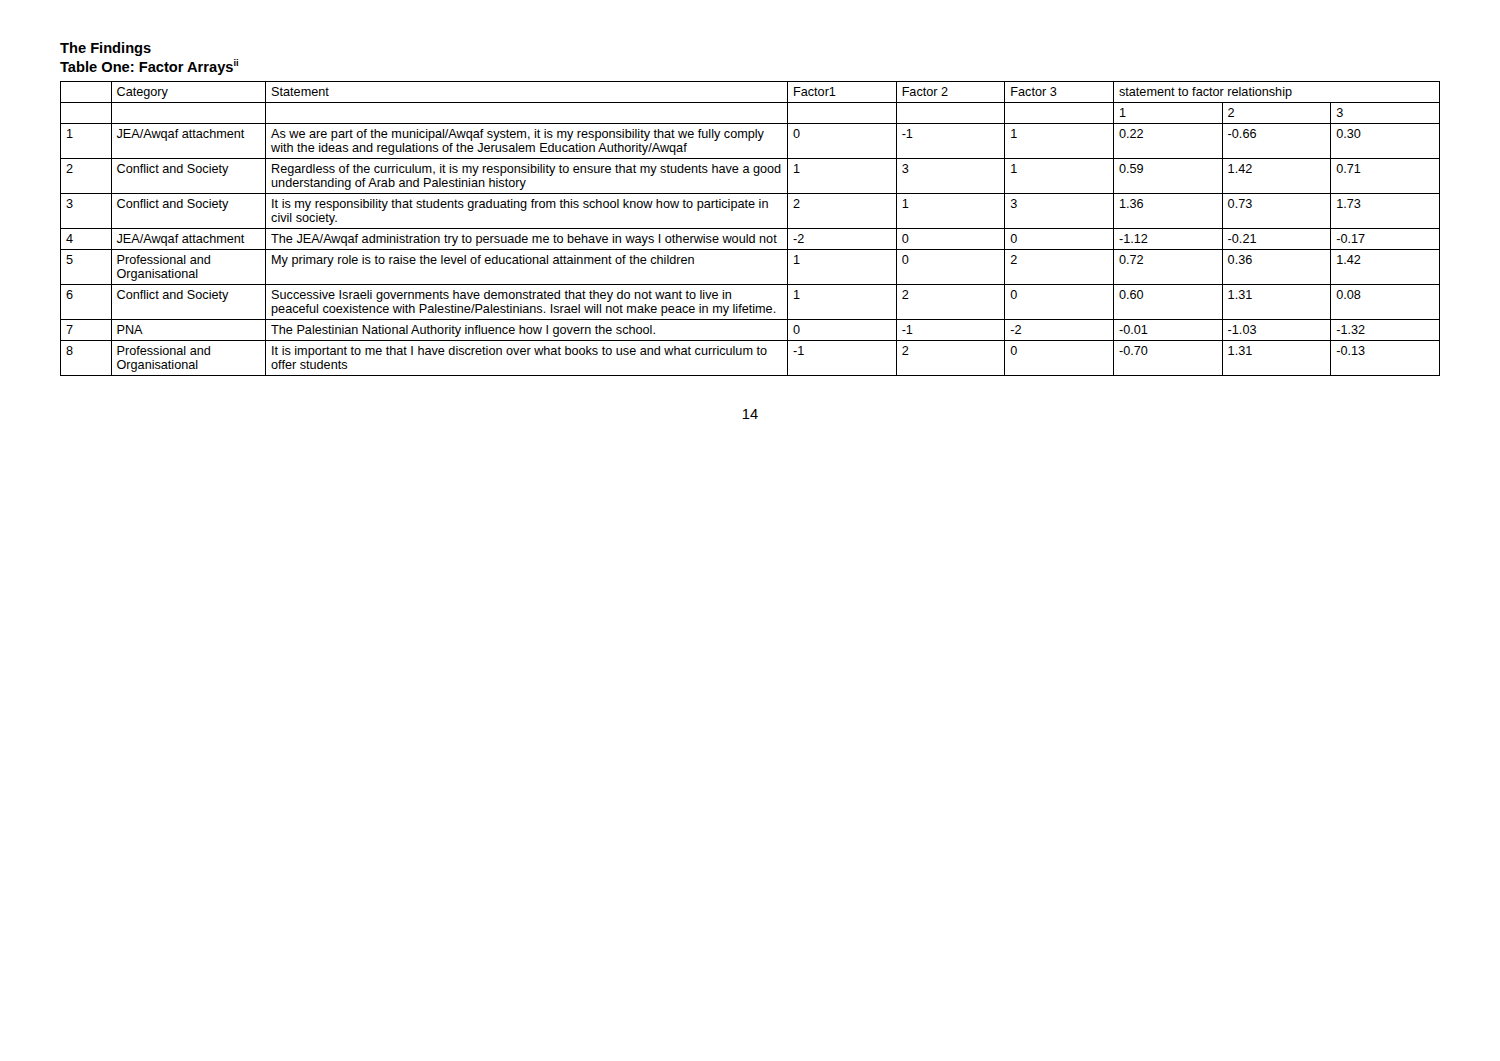The Findings
Table One: Factor Arraysii
| | Category | Statement | Factor1 | Factor 2 | Factor 3 | statement to factor relationship |
| --- | --- | --- | --- | --- | --- | --- |
| | | | | | | 1 | 2 | 3 |
| 1 | JEA/Awqaf attachment | As we are part of the municipal/Awqaf system, it is my responsibility that we fully comply with the ideas and regulations of the Jerusalem Education Authority/Awqaf | 0 | -1 | 1 | 0.22 | -0.66 | 0.30 |
| 2 | Conflict and Society | Regardless of the curriculum, it is my responsibility to ensure that my students have a good understanding of Arab and Palestinian history | 1 | 3 | 1 | 0.59 | 1.42 | 0.71 |
| 3 | Conflict and Society | It is my responsibility that students graduating from this school know how to participate in civil society. | 2 | 1 | 3 | 1.36 | 0.73 | 1.73 |
| 4 | JEA/Awqaf attachment | The JEA/Awqaf administration try to persuade me to behave in ways I otherwise would not | -2 | 0 | 0 | -1.12 | -0.21 | -0.17 |
| 5 | Professional and Organisational | My primary role is to raise the level of educational attainment of the children | 1 | 0 | 2 | 0.72 | 0.36 | 1.42 |
| 6 | Conflict and Society | Successive Israeli governments have demonstrated that they do not want to live in peaceful coexistence with Palestine/Palestinians. Israel will not make peace in my lifetime. | 1 | 2 | 0 | 0.60 | 1.31 | 0.08 |
| 7 | PNA | The Palestinian National Authority influence how I govern the school. | 0 | -1 | -2 | -0.01 | -1.03 | -1.32 |
| 8 | Professional and Organisational | It is important to me that I have discretion over what books to use and what curriculum to offer students | -1 | 2 | 0 | -0.70 | 1.31 | -0.13 |
14